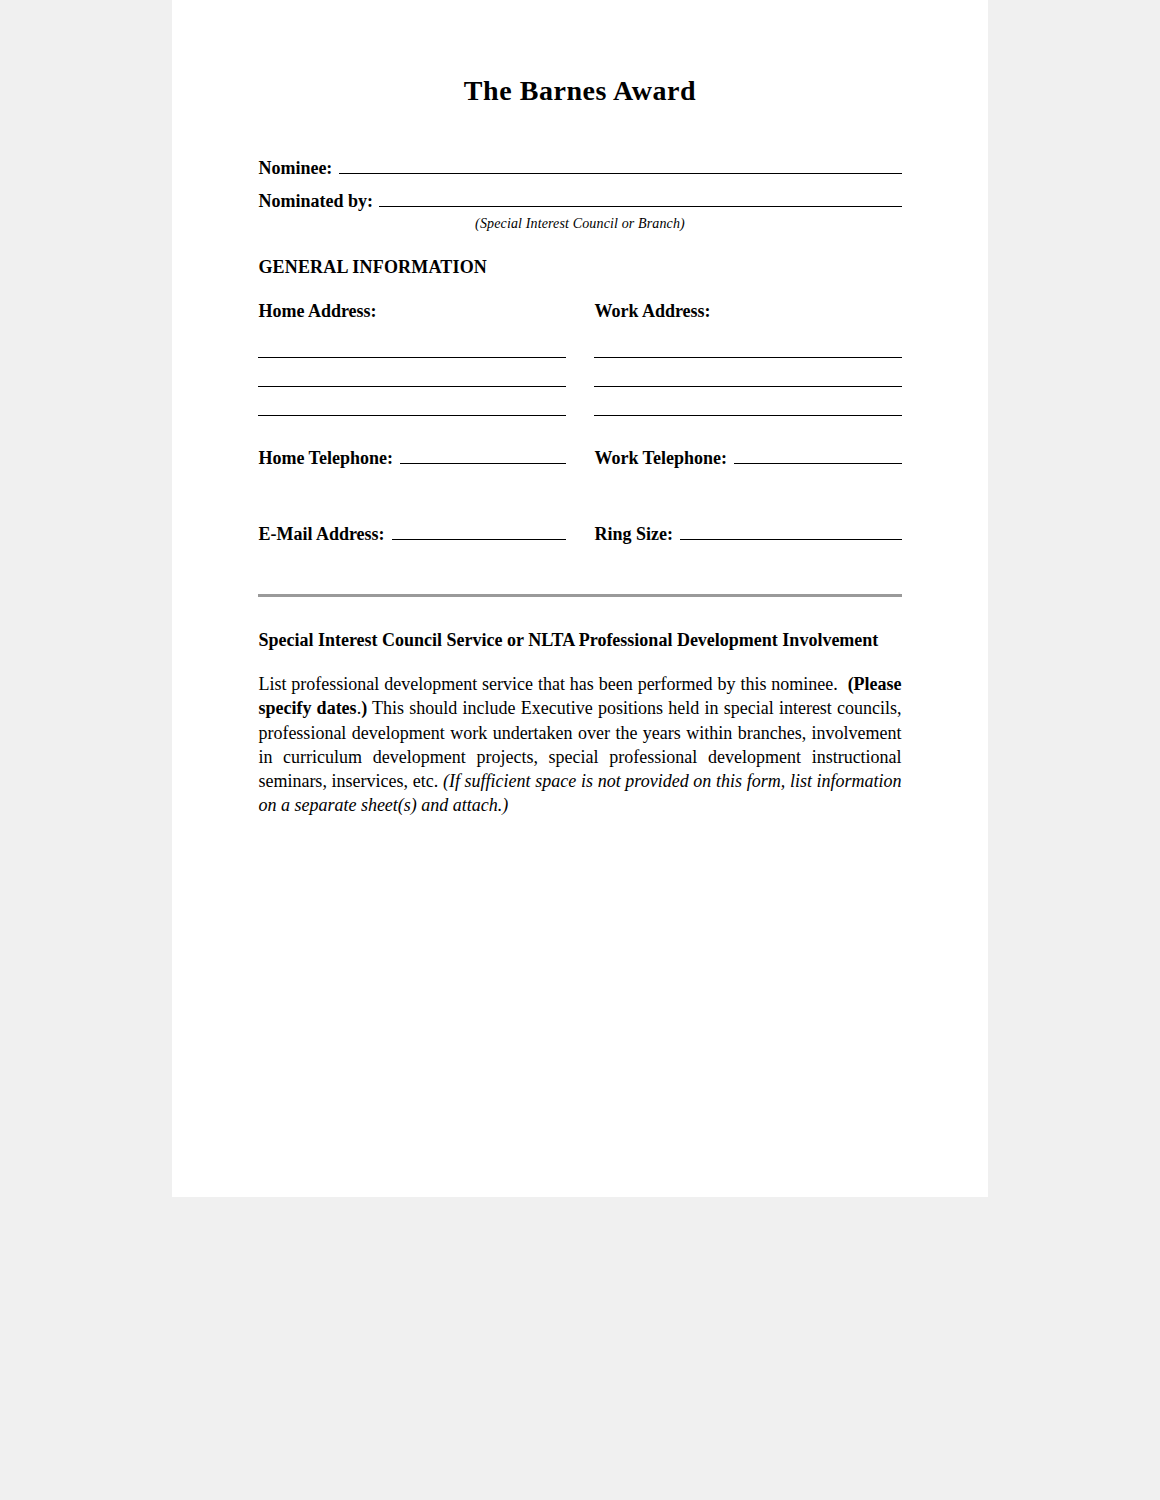The Barnes Award
Nominee:
Nominated by:
(Special Interest Council or Branch)
GENERAL INFORMATION
Home Address:
Home Telephone:
E-Mail Address:
Work Address:
Work Telephone:
Ring Size:
Special Interest Council Service or NLTA Professional Development Involvement
List professional development service that has been performed by this nominee. (Please specify dates.) This should include Executive positions held in special interest councils, professional development work undertaken over the years within branches, involvement in curriculum development projects, special professional development instructional seminars, inservices, etc. (If sufficient space is not provided on this form, list information on a separate sheet(s) and attach.)